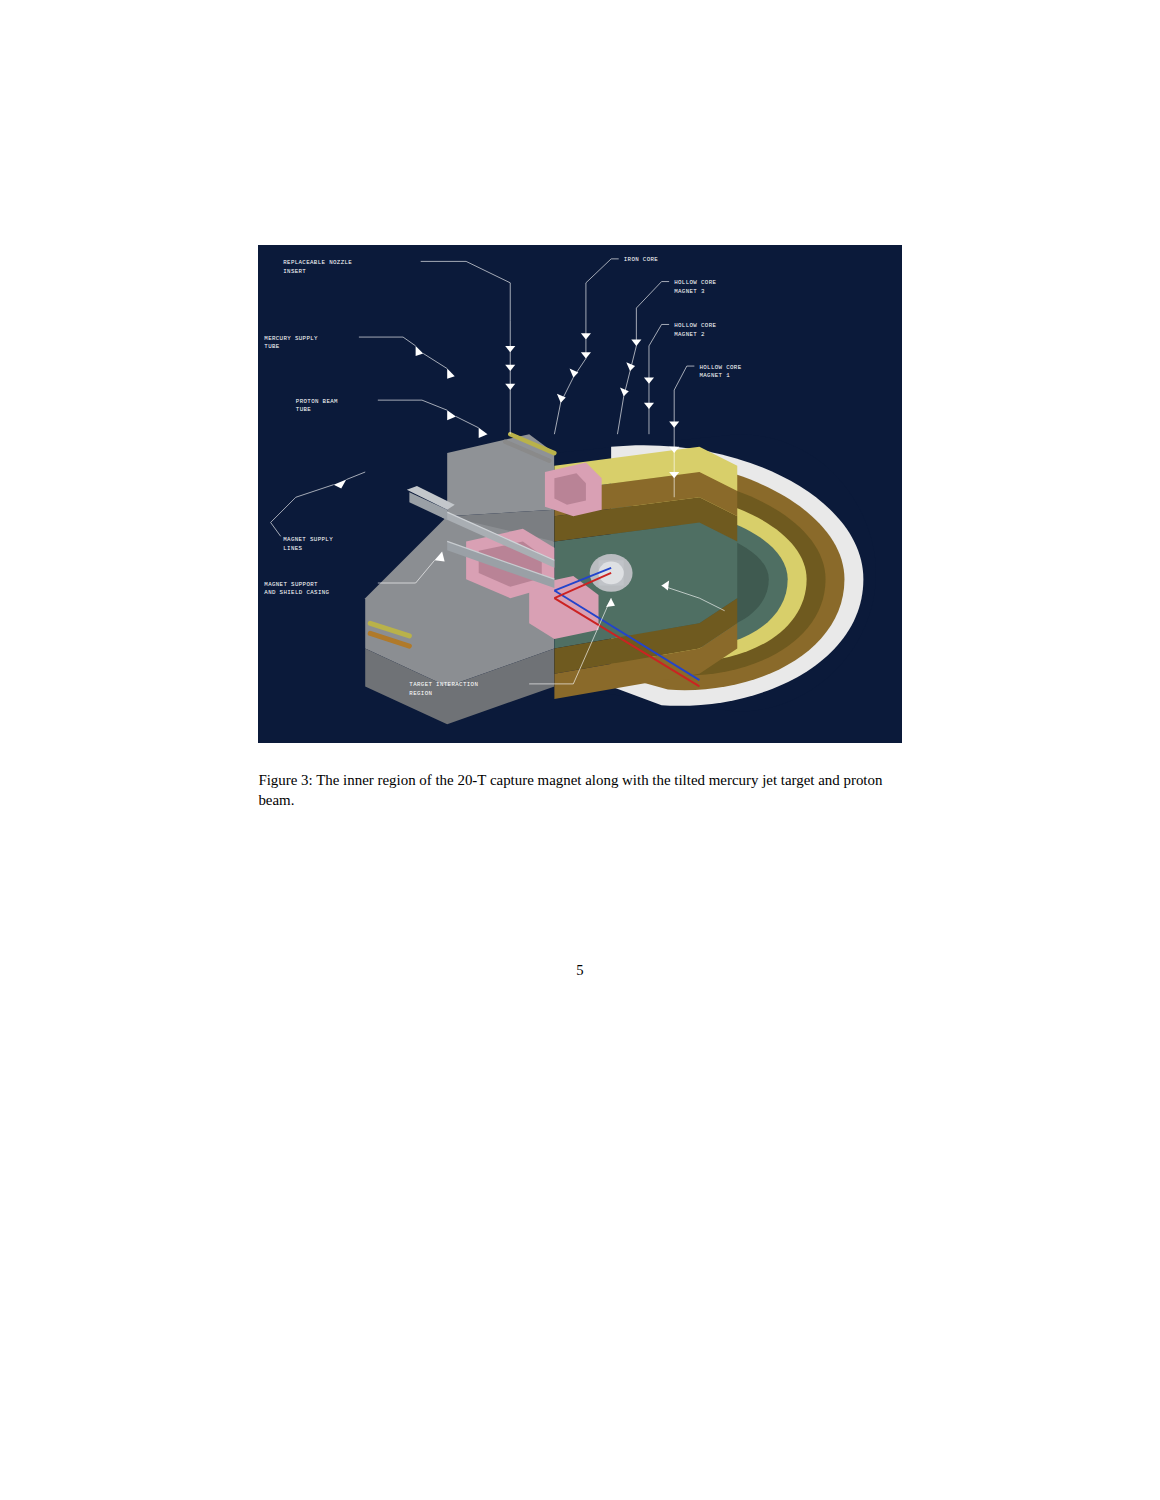REPLACEABLE NOZZLE INSERT MERCURY SUPPLY TUBE PROTON BEAM TUBE MAGNET SUPPLY LINES MAGNET SUPPORT AND SHIELD CASING TARGET INTERACTION REGION IRON CORE HOLLOW CORE MAGNET 3 HOLLOW CORE MAGNET 2 HOLLOW CORE MAGNET 1
Figure 3: The inner region of the 20-T capture magnet along with the tilted mercury jet target and proton beam.
5